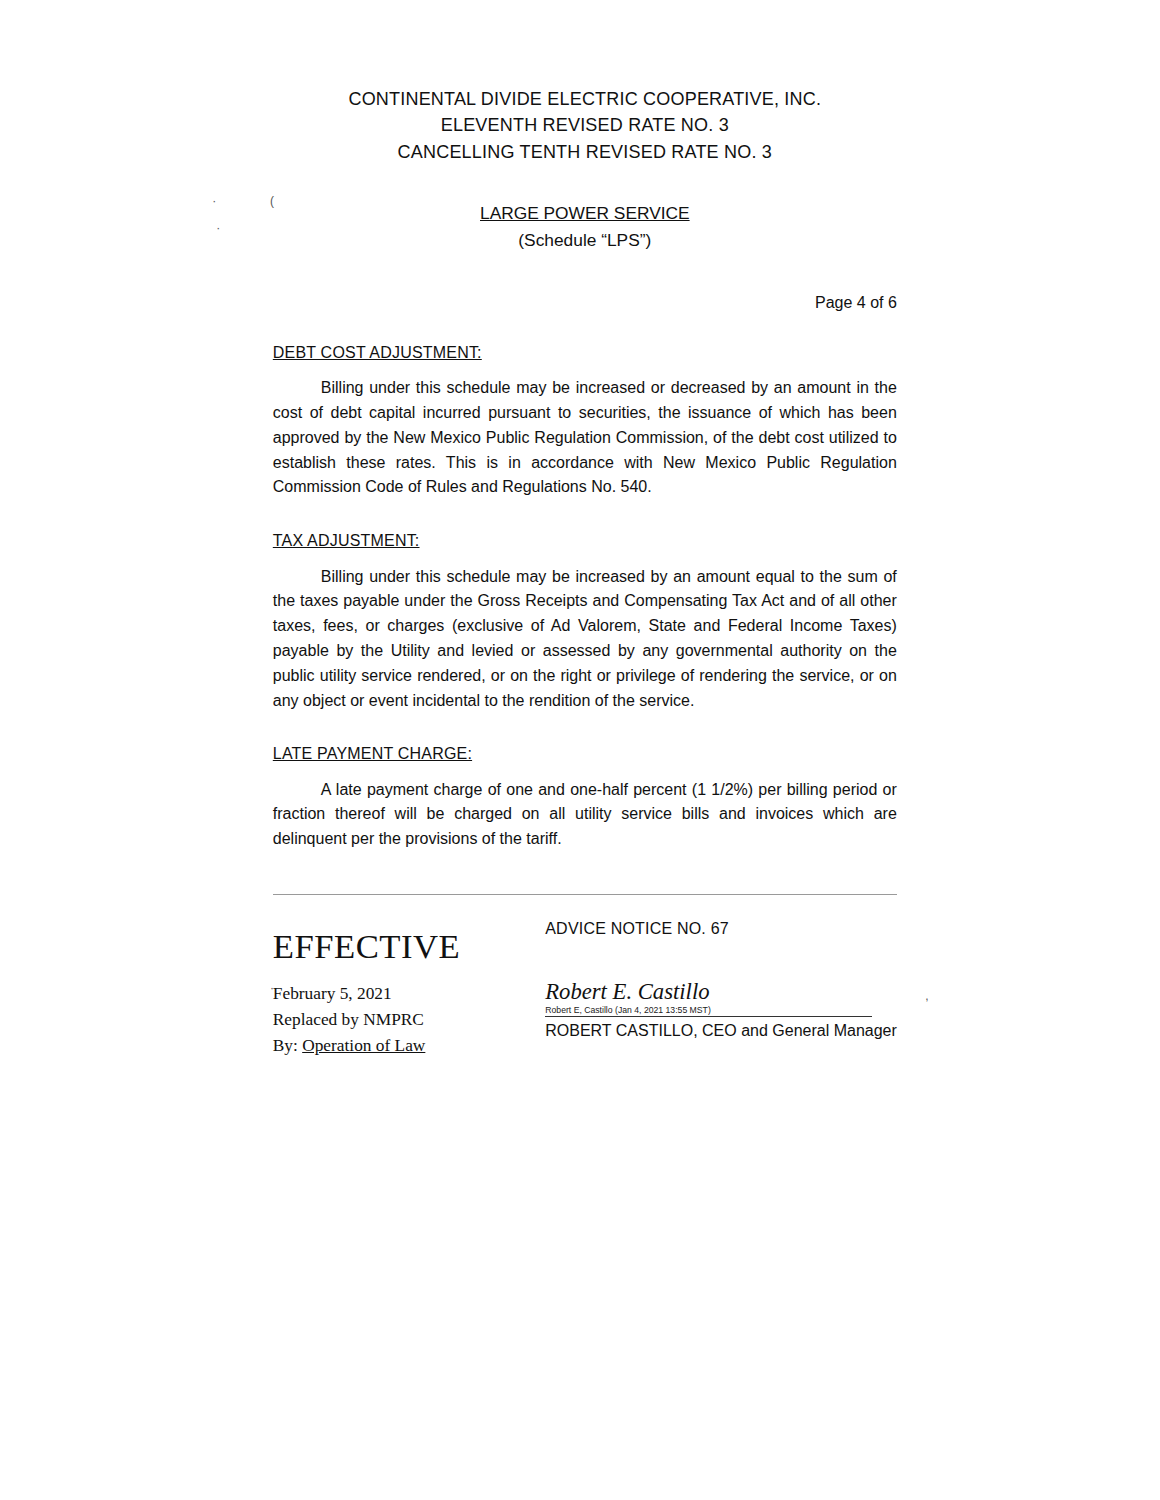· · ( · ,
CONTINENTAL DIVIDE ELECTRIC COOPERATIVE, INC. ELEVENTH REVISED RATE NO. 3 CANCELLING TENTH REVISED RATE NO. 3
LARGE POWER SERVICE (Schedule “LPS”)
Page 4 of 6
DEBT COST ADJUSTMENT:
Billing under this schedule may be increased or decreased by an amount in the cost of debt capital incurred pursuant to securities, the issuance of which has been approved by the New Mexico Public Regulation Commission, of the debt cost utilized to establish these rates. This is in accordance with New Mexico Public Regulation Commission Code of Rules and Regulations No. 540.
TAX ADJUSTMENT:
Billing under this schedule may be increased by an amount equal to the sum of the taxes payable under the Gross Receipts and Compensating Tax Act and of all other taxes, fees, or charges (exclusive of Ad Valorem, State and Federal Income Taxes) payable by the Utility and levied or assessed by any governmental authority on the public utility service rendered, or on the right or privilege of rendering the service, or on any object or event incidental to the rendition of the service.
LATE PAYMENT CHARGE:
A late payment charge of one and one-half percent (1 1/2%) per billing period or fraction thereof will be charged on all utility service bills and invoices which are delinquent per the provisions of the tariff.
EFFECTIVE
February 5, 2021
Replaced by NMPRC
By: Operation of Law
ADVICE NOTICE NO. 67
Robert E. Castillo
Robert E, Castillo (Jan 4, 2021 13:55 MST)
ROBERT CASTILLO, CEO and General Manager